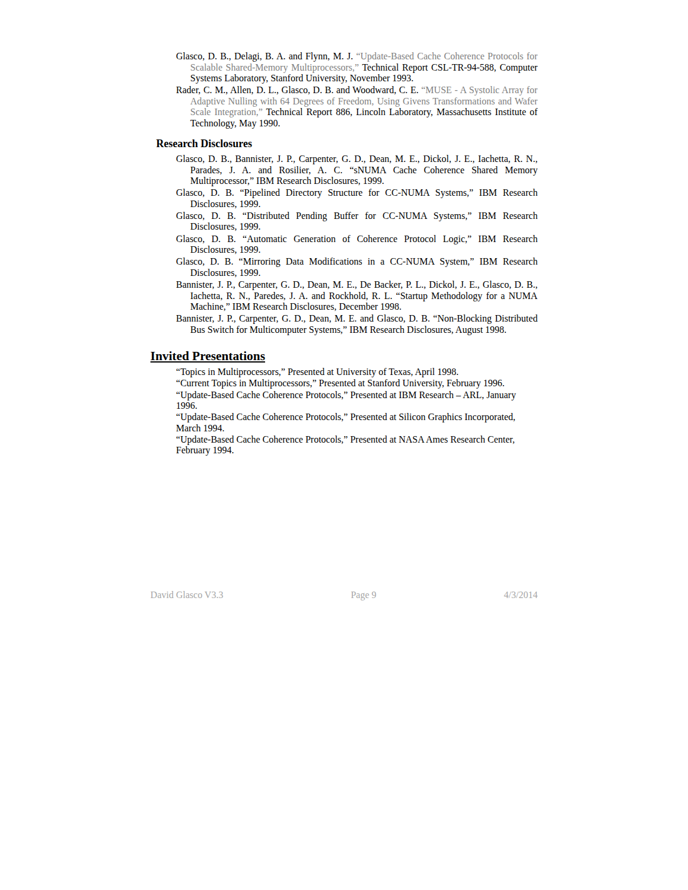Glasco, D. B., Delagi, B. A. and Flynn, M. J. “Update-Based Cache Coherence Protocols for Scalable Shared-Memory Multiprocessors,” Technical Report CSL-TR-94-588, Computer Systems Laboratory, Stanford University, November 1993.
Rader, C. M., Allen, D. L., Glasco, D. B. and Woodward, C. E. “MUSE - A Systolic Array for Adaptive Nulling with 64 Degrees of Freedom, Using Givens Transformations and Wafer Scale Integration,” Technical Report 886, Lincoln Laboratory, Massachusetts Institute of Technology, May 1990.
Research Disclosures
Glasco, D. B., Bannister, J. P., Carpenter, G. D., Dean, M. E., Dickol, J. E., Iachetta, R. N., Parades, J. A. and Rosilier, A. C. “sNUMA Cache Coherence Shared Memory Multiprocessor,” IBM Research Disclosures, 1999.
Glasco, D. B. “Pipelined Directory Structure for CC-NUMA Systems,” IBM Research Disclosures, 1999.
Glasco, D. B. “Distributed Pending Buffer for CC-NUMA Systems,” IBM Research Disclosures, 1999.
Glasco, D. B. “Automatic Generation of Coherence Protocol Logic,” IBM Research Disclosures, 1999.
Glasco, D. B. “Mirroring Data Modifications in a CC-NUMA System,” IBM Research Disclosures, 1999.
Bannister, J. P., Carpenter, G. D., Dean, M. E., De Backer, P. L., Dickol, J. E., Glasco, D. B., Iachetta, R. N., Paredes, J. A. and Rockhold, R. L. “Startup Methodology for a NUMA Machine,” IBM Research Disclosures, December 1998.
Bannister, J. P., Carpenter, G. D., Dean, M. E. and Glasco, D. B. “Non-Blocking Distributed Bus Switch for Multicomputer Systems,” IBM Research Disclosures, August 1998.
Invited Presentations
“Topics in Multiprocessors,” Presented at University of Texas, April 1998.
“Current Topics in Multiprocessors,” Presented at Stanford University, February 1996.
“Update-Based Cache Coherence Protocols,” Presented at IBM Research – ARL, January 1996.
“Update-Based Cache Coherence Protocols,” Presented at Silicon Graphics Incorporated, March 1994.
“Update-Based Cache Coherence Protocols,” Presented at NASA Ames Research Center, February 1994.
David Glasco V3.3 Page 9 4/3/2014